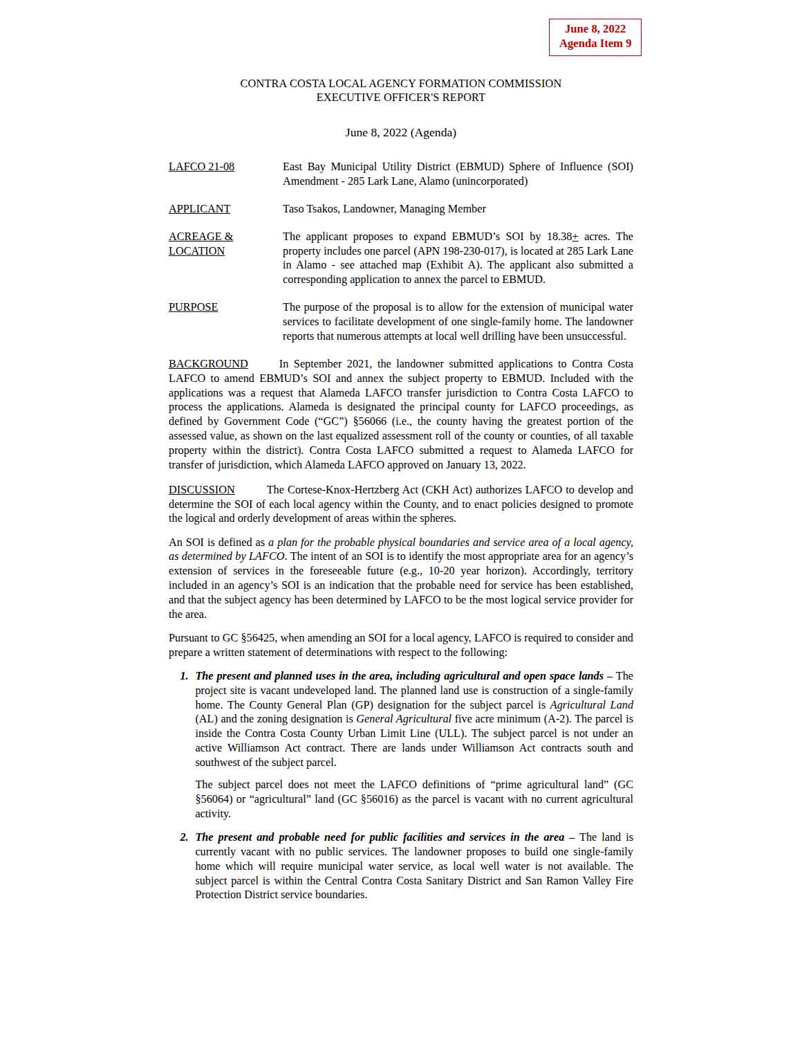June 8, 2022
Agenda Item 9
CONTRA COSTA LOCAL AGENCY FORMATION COMMISSION
EXECUTIVE OFFICER'S REPORT
June 8, 2022 (Agenda)
| LAFCO 21-08 | East Bay Municipal Utility District (EBMUD) Sphere of Influence (SOI) Amendment - 285 Lark Lane, Alamo (unincorporated) |
| APPLICANT | Taso Tsakos, Landowner, Managing Member |
| ACREAGE & LOCATION | The applicant proposes to expand EBMUD’s SOI by 18.38 + acres. The property includes one parcel (APN 198-230-017), is located at 285 Lark Lane in Alamo - see attached map (Exhibit A). The applicant also submitted a corresponding application to annex the parcel to EBMUD. |
| PURPOSE | The purpose of the proposal is to allow for the extension of municipal water services to facilitate development of one single-family home. The landowner reports that numerous attempts at local well drilling have been unsuccessful. |
BACKGROUND In September 2021, the landowner submitted applications to Contra Costa LAFCO to amend EBMUD’s SOI and annex the subject property to EBMUD. Included with the applications was a request that Alameda LAFCO transfer jurisdiction to Contra Costa LAFCO to process the applications. Alameda is designated the principal county for LAFCO proceedings, as defined by Government Code (“GC”) §56066 (i.e., the county having the greatest portion of the assessed value, as shown on the last equalized assessment roll of the county or counties, of all taxable property within the district). Contra Costa LAFCO submitted a request to Alameda LAFCO for transfer of jurisdiction, which Alameda LAFCO approved on January 13, 2022.
DISCUSSION The Cortese-Knox-Hertzberg Act (CKH Act) authorizes LAFCO to develop and determine the SOI of each local agency within the County, and to enact policies designed to promote the logical and orderly development of areas within the spheres.
An SOI is defined as a plan for the probable physical boundaries and service area of a local agency, as determined by LAFCO. The intent of an SOI is to identify the most appropriate area for an agency’s extension of services in the foreseeable future (e.g., 10-20 year horizon). Accordingly, territory included in an agency’s SOI is an indication that the probable need for service has been established, and that the subject agency has been determined by LAFCO to be the most logical service provider for the area.
Pursuant to GC §56425, when amending an SOI for a local agency, LAFCO is required to consider and prepare a written statement of determinations with respect to the following:
The present and planned uses in the area, including agricultural and open space lands – The project site is vacant undeveloped land. The planned land use is construction of a single-family home. The County General Plan (GP) designation for the subject parcel is Agricultural Land (AL) and the zoning designation is General Agricultural five acre minimum (A-2). The parcel is inside the Contra Costa County Urban Limit Line (ULL). The subject parcel is not under an active Williamson Act contract. There are lands under Williamson Act contracts south and southwest of the subject parcel.
The subject parcel does not meet the LAFCO definitions of “prime agricultural land” (GC §56064) or “agricultural” land (GC §56016) as the parcel is vacant with no current agricultural activity.
The present and probable need for public facilities and services in the area – The land is currently vacant with no public services. The landowner proposes to build one single-family home which will require municipal water service, as local well water is not available. The subject parcel is within the Central Contra Costa Sanitary District and San Ramon Valley Fire Protection District service boundaries.